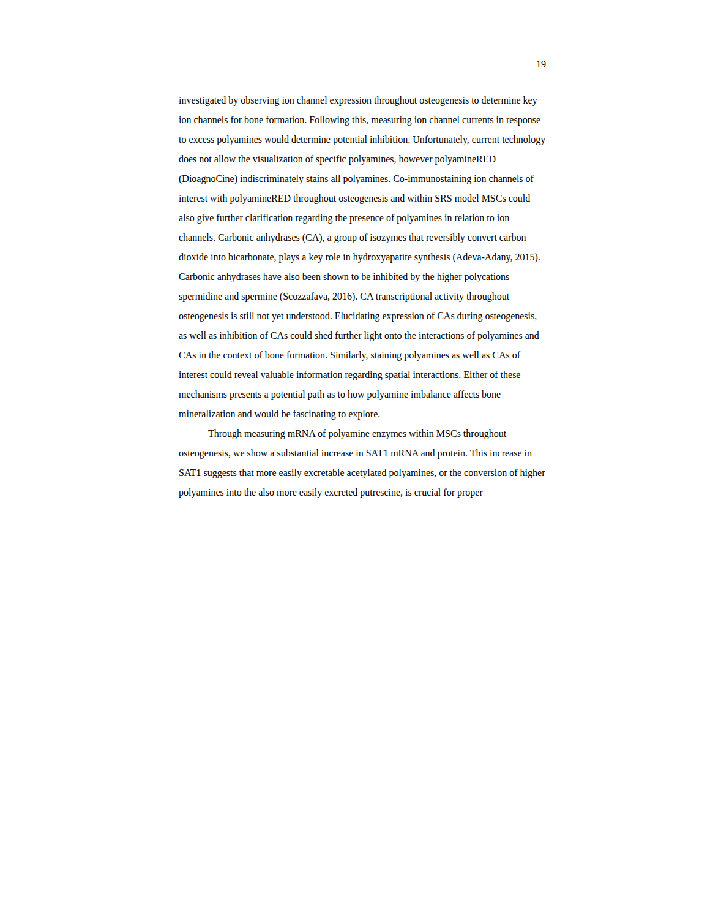19
investigated by observing ion channel expression throughout osteogenesis to determine key ion channels for bone formation. Following this, measuring ion channel currents in response to excess polyamines would determine potential inhibition. Unfortunately, current technology does not allow the visualization of specific polyamines, however polyamineRED (DioagnoCine) indiscriminately stains all polyamines. Co-immunostaining ion channels of interest with polyamineRED throughout osteogenesis and within SRS model MSCs could also give further clarification regarding the presence of polyamines in relation to ion channels. Carbonic anhydrases (CA), a group of isozymes that reversibly convert carbon dioxide into bicarbonate, plays a key role in hydroxyapatite synthesis (Adeva-Adany, 2015). Carbonic anhydrases have also been shown to be inhibited by the higher polycations spermidine and spermine (Scozzafava, 2016). CA transcriptional activity throughout osteogenesis is still not yet understood. Elucidating expression of CAs during osteogenesis, as well as inhibition of CAs could shed further light onto the interactions of polyamines and CAs in the context of bone formation. Similarly, staining polyamines as well as CAs of interest could reveal valuable information regarding spatial interactions. Either of these mechanisms presents a potential path as to how polyamine imbalance affects bone mineralization and would be fascinating to explore.
Through measuring mRNA of polyamine enzymes within MSCs throughout osteogenesis, we show a substantial increase in SAT1 mRNA and protein. This increase in SAT1 suggests that more easily excretable acetylated polyamines, or the conversion of higher polyamines into the also more easily excreted putrescine, is crucial for proper